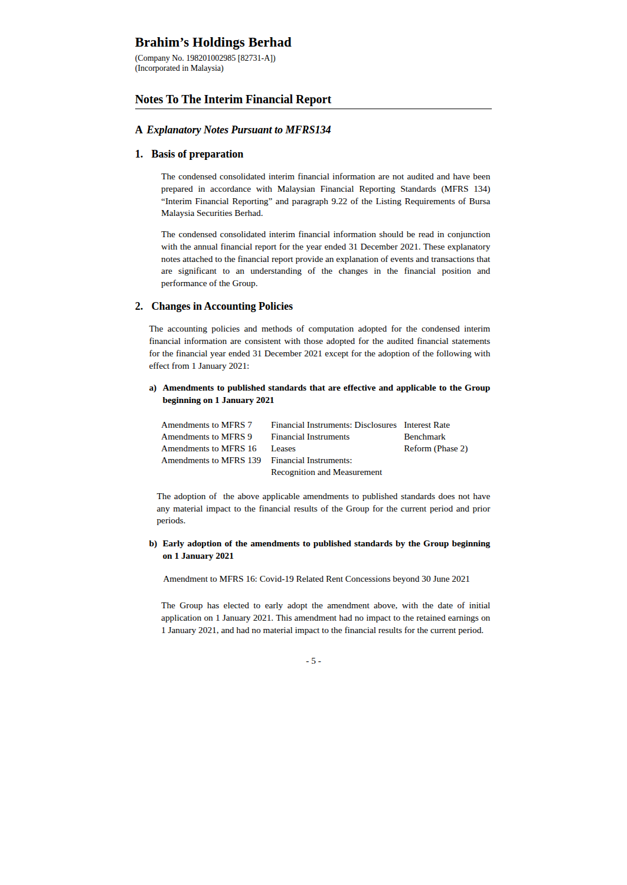Brahim’s Holdings Berhad
(Company No. 198201002985 [82731-A])
(Incorporated in Malaysia)
Notes To The Interim Financial Report
AExplanatory Notes Pursuant to MFRS134
1. Basis of preparation
The condensed consolidated interim financial information are not audited and have been prepared in accordance with Malaysian Financial Reporting Standards (MFRS 134) “Interim Financial Reporting” and paragraph 9.22 of the Listing Requirements of Bursa Malaysia Securities Berhad.
The condensed consolidated interim financial information should be read in conjunction with the annual financial report for the year ended 31 December 2021. These explanatory notes attached to the financial report provide an explanation of events and transactions that are significant to an understanding of the changes in the financial position and performance of the Group.
2. Changes in Accounting Policies
The accounting policies and methods of computation adopted for the condensed interim financial information are consistent with those adopted for the audited financial statements for the financial year ended 31 December 2021 except for the adoption of the following with effect from 1 January 2021:
a) Amendments to published standards that are effective and applicable to the Group beginning on 1 January 2021
| Amendments to MFRS 7 | Financial Instruments: Disclosures | Interest Rate |
| Amendments to MFRS 9 | Financial Instruments | Benchmark |
| Amendments to MFRS 16 | Leases | Reform (Phase 2) |
| Amendments to MFRS 139 | Financial Instruments: | |
| | Recognition and Measurement | |
The adoption of the above applicable amendments to published standards does not have any material impact to the financial results of the Group for the current period and prior periods.
b) Early adoption of the amendments to published standards by the Group beginning on 1 January 2021
Amendment to MFRS 16: Covid-19 Related Rent Concessions beyond 30 June 2021
The Group has elected to early adopt the amendment above, with the date of initial application on 1 January 2021. This amendment had no impact to the retained earnings on 1 January 2021, and had no material impact to the financial results for the current period.
- 5 -